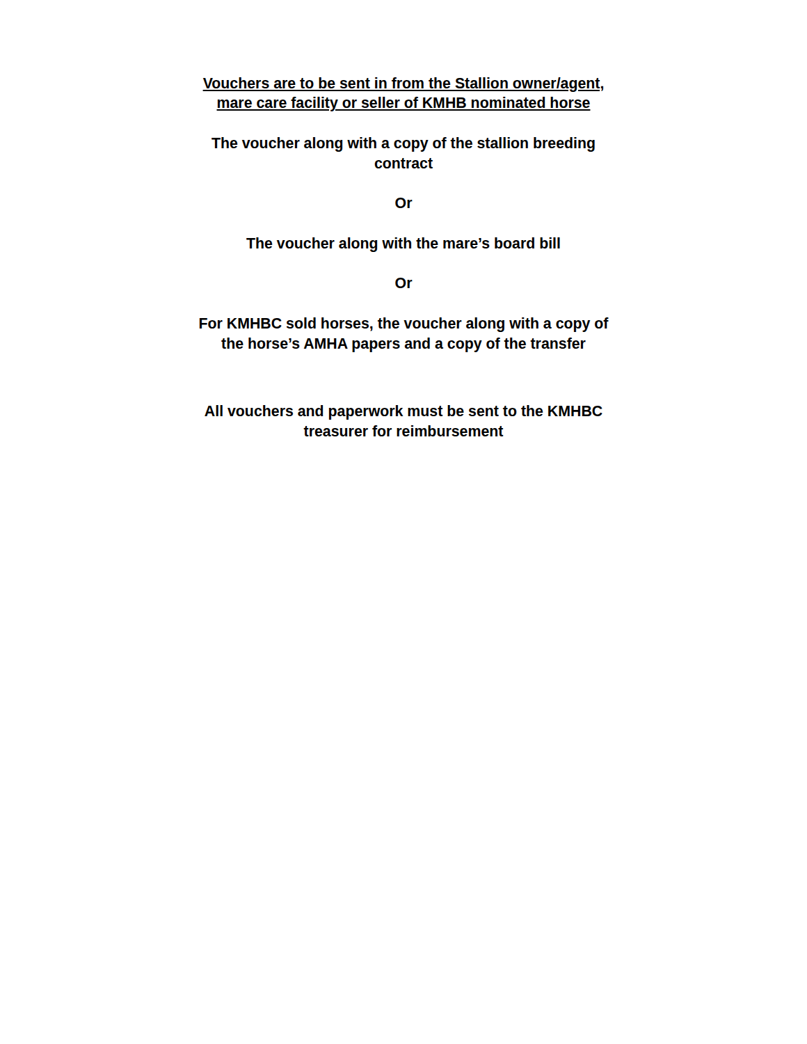Vouchers are to be sent in from the Stallion owner/agent, mare care facility or seller of KMHB nominated horse
The voucher along with a copy of the stallion breeding contract
Or
The voucher along with the mare’s board bill
Or
For KMHBC sold horses, the voucher along with a copy of the horse’s AMHA papers and a copy of the transfer
All vouchers and paperwork must be sent to the KMHBC treasurer for reimbursement